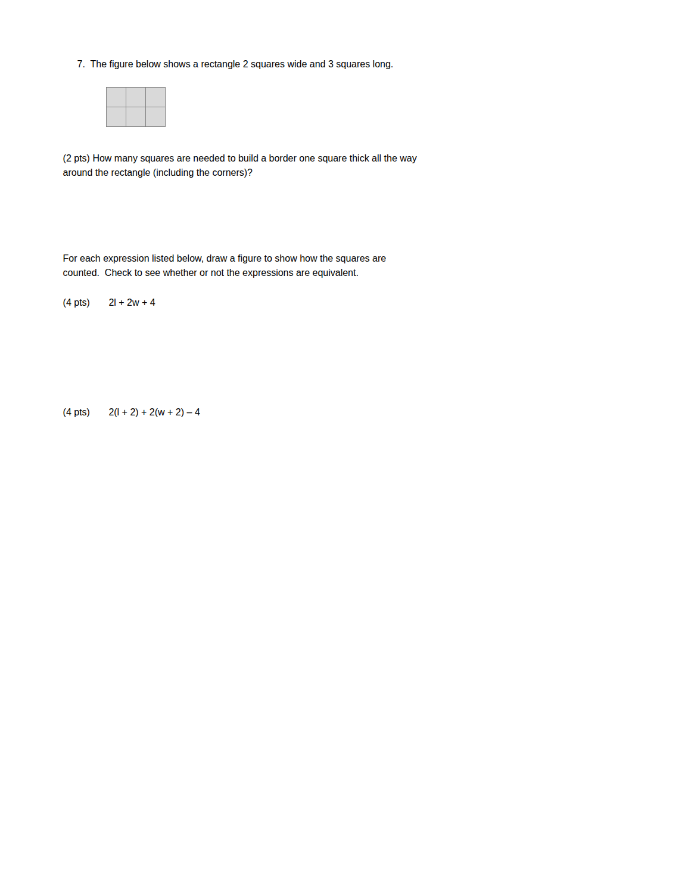7. The figure below shows a rectangle 2 squares wide and 3 squares long.
(2 pts) How many squares are needed to build a border one square thick all the way around the rectangle (including the corners)?
For each expression listed below, draw a figure to show how the squares are counted. Check to see whether or not the expressions are equivalent.
(4 pts) 2l + 2w + 4
(4 pts) 2(l + 2) + 2(w + 2) – 4